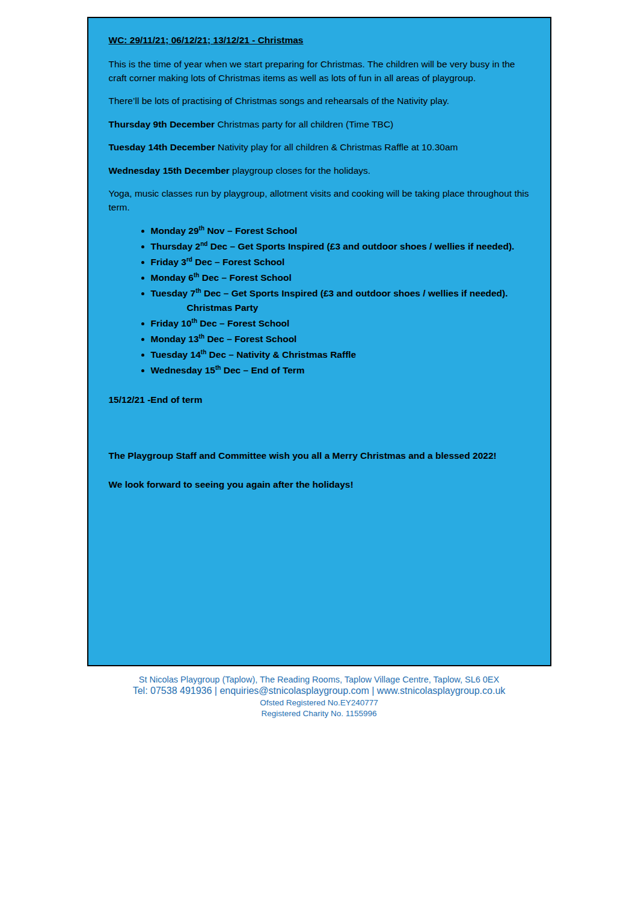WC: 29/11/21; 06/12/21; 13/12/21 - Christmas
This is the time of year when we start preparing for Christmas. The children will be very busy in the craft corner making lots of Christmas items as well as lots of fun in all areas of playgroup.
There’ll be lots of practising of Christmas songs and rehearsals of the Nativity play.
Thursday 9th December Christmas party for all children (Time TBC)
Tuesday 14th December Nativity play for all children & Christmas Raffle at 10.30am
Wednesday 15th December playgroup closes for the holidays.
Yoga, music classes run by playgroup, allotment visits and cooking will be taking place throughout this term.
Monday 29th Nov – Forest School
Thursday 2nd Dec – Get Sports Inspired (£3 and outdoor shoes / wellies if needed).
Friday 3rd Dec – Forest School
Monday 6th Dec – Forest School
Tuesday 7th Dec – Get Sports Inspired (£3 and outdoor shoes / wellies if needed). Christmas Party
Friday 10th Dec – Forest School
Monday 13th Dec – Forest School
Tuesday 14th Dec – Nativity & Christmas Raffle
Wednesday 15th Dec – End of Term
15/12/21 -End of term
The Playgroup Staff and Committee wish you all a Merry Christmas and a blessed 2022!
We look forward to seeing you again after the holidays!
St Nicolas Playgroup (Taplow), The Reading Rooms, Taplow Village Centre, Taplow, SL6 0EX
Tel: 07538 491936 | enquiries@stnicolasplaygroup.com | www.stnicolasplaygroup.co.uk
Ofsted Registered No.EY240777
Registered Charity No. 1155996